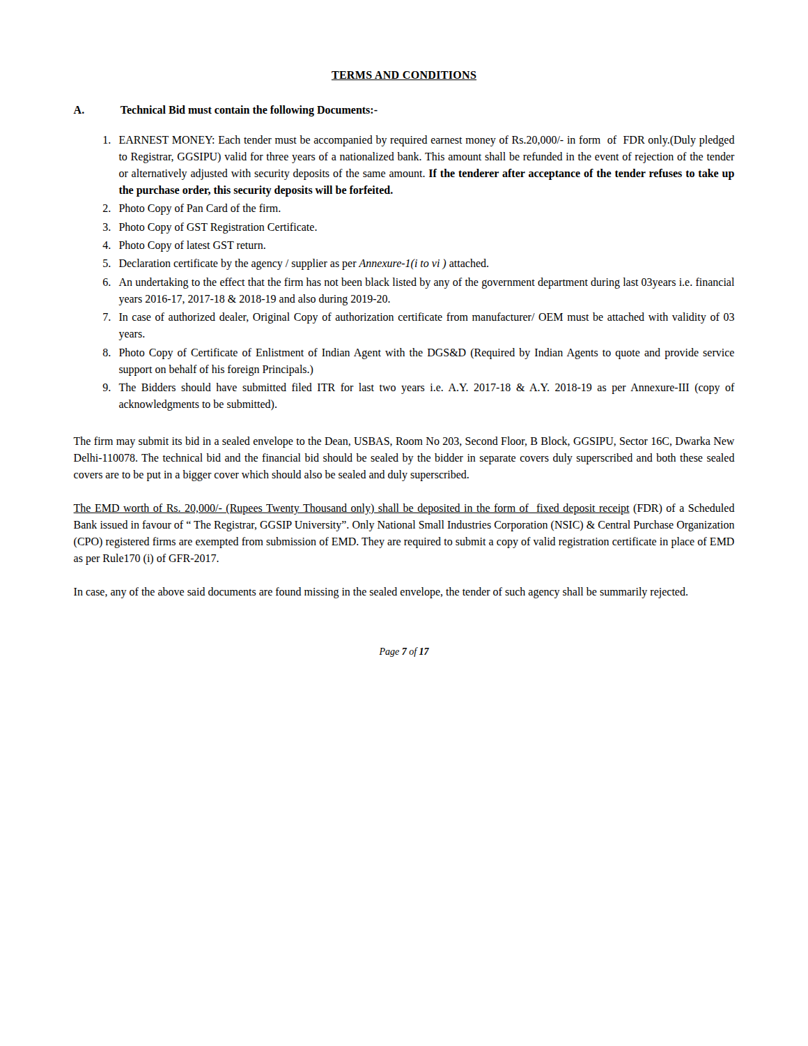TERMS AND CONDITIONS
A. Technical Bid must contain the following Documents:-
EARNEST MONEY: Each tender must be accompanied by required earnest money of Rs.20,000/- in form of FDR only.(Duly pledged to Registrar, GGSIPU) valid for three years of a nationalized bank. This amount shall be refunded in the event of rejection of the tender or alternatively adjusted with security deposits of the same amount. If the tenderer after acceptance of the tender refuses to take up the purchase order, this security deposits will be forfeited.
Photo Copy of Pan Card of the firm.
Photo Copy of GST Registration Certificate.
Photo Copy of latest GST return.
Declaration certificate by the agency / supplier as per Annexure-1(i to vi ) attached.
An undertaking to the effect that the firm has not been black listed by any of the government department during last 03years i.e. financial years 2016-17, 2017-18 & 2018-19 and also during 2019-20.
In case of authorized dealer, Original Copy of authorization certificate from manufacturer/ OEM must be attached with validity of 03 years.
Photo Copy of Certificate of Enlistment of Indian Agent with the DGS&D (Required by Indian Agents to quote and provide service support on behalf of his foreign Principals.)
The Bidders should have submitted filed ITR for last two years i.e. A.Y. 2017-18 & A.Y. 2018-19 as per Annexure-III (copy of acknowledgments to be submitted).
The firm may submit its bid in a sealed envelope to the Dean, USBAS, Room No 203, Second Floor, B Block, GGSIPU, Sector 16C, Dwarka New Delhi-110078. The technical bid and the financial bid should be sealed by the bidder in separate covers duly superscribed and both these sealed covers are to be put in a bigger cover which should also be sealed and duly superscribed.
The EMD worth of Rs. 20,000/- (Rupees Twenty Thousand only) shall be deposited in the form of fixed deposit receipt (FDR) of a Scheduled Bank issued in favour of “ The Registrar, GGSIP University”. Only National Small Industries Corporation (NSIC) & Central Purchase Organization (CPO) registered firms are exempted from submission of EMD. They are required to submit a copy of valid registration certificate in place of EMD as per Rule170 (i) of GFR-2017.
In case, any of the above said documents are found missing in the sealed envelope, the tender of such agency shall be summarily rejected.
Page 7 of 17